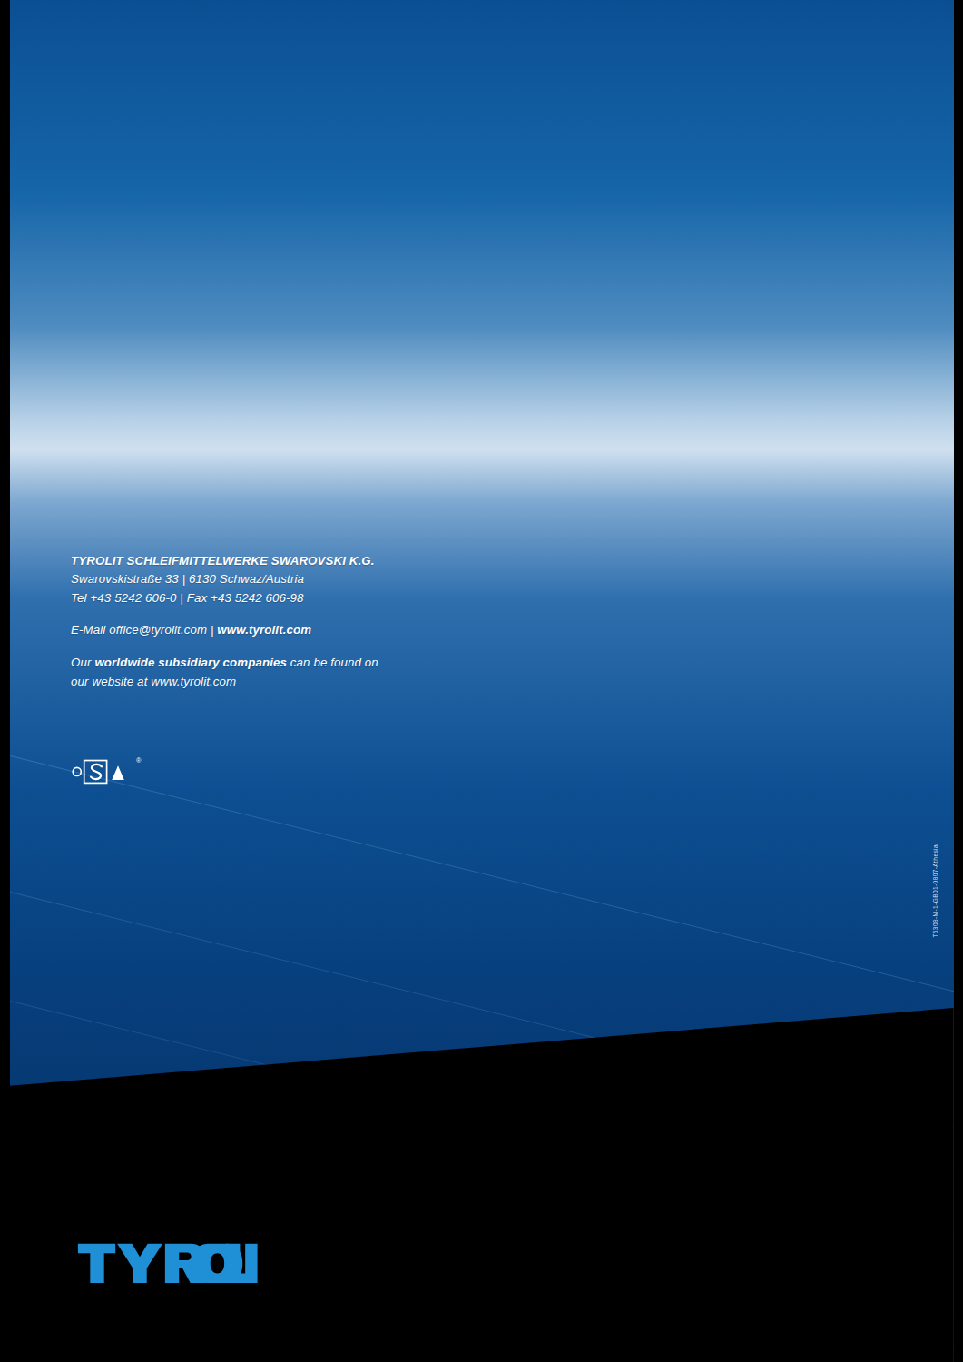TYROLIT SCHLEIFMITTELWERKE SWAROVSKI K.G.
Swarovskistraße 33 | 6130 Schwaz/Austria
Tel +43 5242 606-0 | Fax +43 5242 606-98
E-Mail office@tyrolit.com | www.tyrolit.com
Our worldwide subsidiary companies can be found on
our website at www.tyrolit.com
®
T5308-M-1-GB01-0807-Athesia